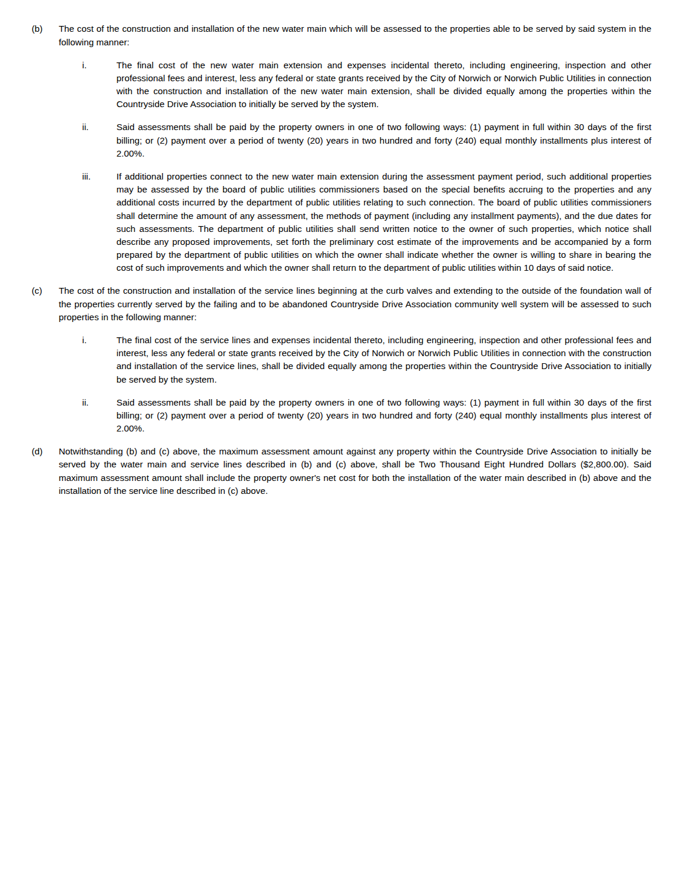(b)
The cost of the construction and installation of the new water main which will be assessed to the properties able to be served by said system in the following manner:
i.
The final cost of the new water main extension and expenses incidental thereto, including engineering, inspection and other professional fees and interest, less any federal or state grants received by the City of Norwich or Norwich Public Utilities in connection with the construction and installation of the new water main extension, shall be divided equally among the properties within the Countryside Drive Association to initially be served by the system.
ii.
Said assessments shall be paid by the property owners in one of two following ways: (1) payment in full within 30 days of the first billing; or (2) payment over a period of twenty (20) years in two hundred and forty (240) equal monthly installments plus interest of 2.00%.
iii.
If additional properties connect to the new water main extension during the assessment payment period, such additional properties may be assessed by the board of public utilities commissioners based on the special benefits accruing to the properties and any additional costs incurred by the department of public utilities relating to such connection. The board of public utilities commissioners shall determine the amount of any assessment, the methods of payment (including any installment payments), and the due dates for such assessments. The department of public utilities shall send written notice to the owner of such properties, which notice shall describe any proposed improvements, set forth the preliminary cost estimate of the improvements and be accompanied by a form prepared by the department of public utilities on which the owner shall indicate whether the owner is willing to share in bearing the cost of such improvements and which the owner shall return to the department of public utilities within 10 days of said notice.
(c)
The cost of the construction and installation of the service lines beginning at the curb valves and extending to the outside of the foundation wall of the properties currently served by the failing and to be abandoned Countryside Drive Association community well system will be assessed to such properties in the following manner:
i.
The final cost of the service lines and expenses incidental thereto, including engineering, inspection and other professional fees and interest, less any federal or state grants received by the City of Norwich or Norwich Public Utilities in connection with the construction and installation of the service lines, shall be divided equally among the properties within the Countryside Drive Association to initially be served by the system.
ii.
Said assessments shall be paid by the property owners in one of two following ways: (1) payment in full within 30 days of the first billing; or (2) payment over a period of twenty (20) years in two hundred and forty (240) equal monthly installments plus interest of 2.00%.
(d)
Notwithstanding (b) and (c) above, the maximum assessment amount against any property within the Countryside Drive Association to initially be served by the water main and service lines described in (b) and (c) above, shall be Two Thousand Eight Hundred Dollars ($2,800.00). Said maximum assessment amount shall include the property owner's net cost for both the installation of the water main described in (b) above and the installation of the service line described in (c) above.